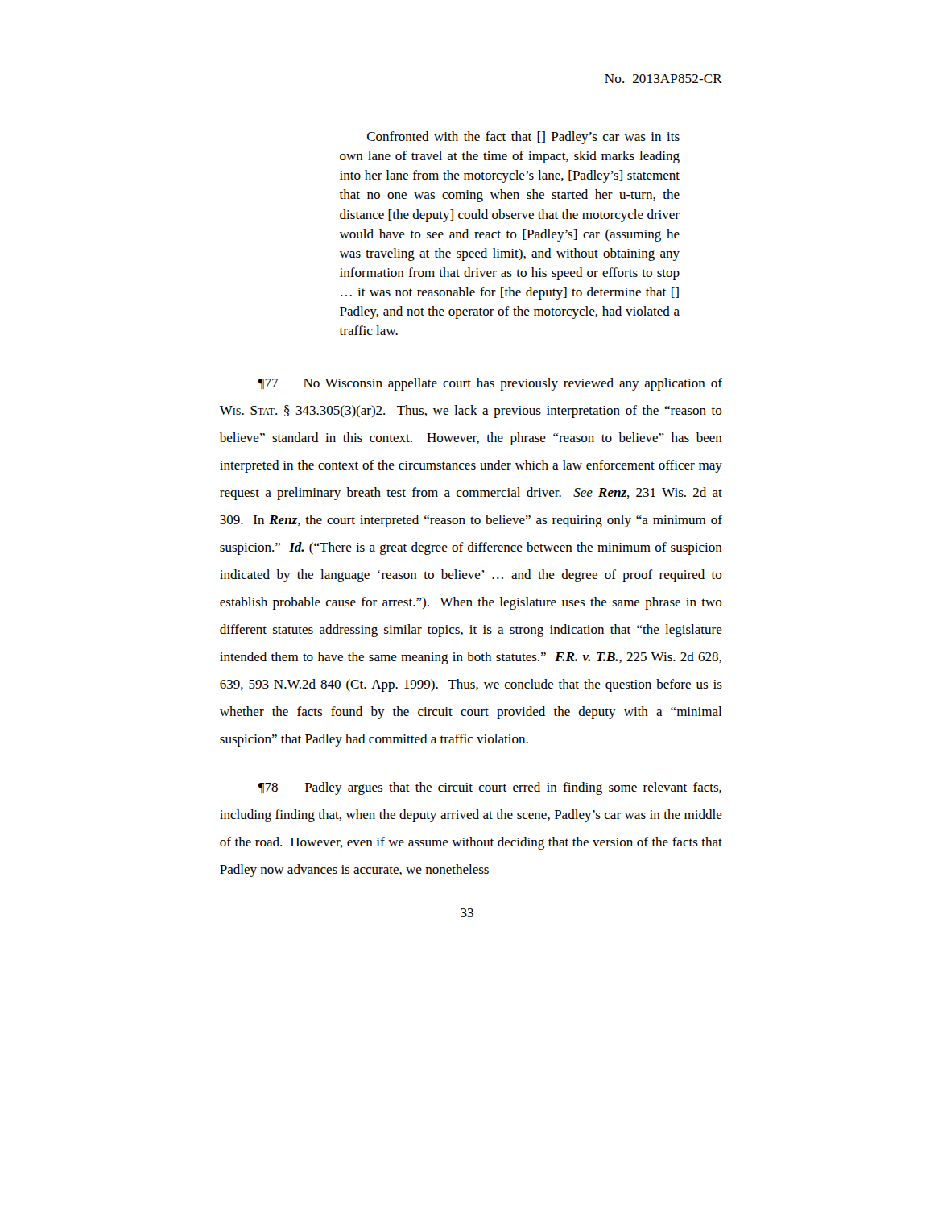No. 2013AP852-CR
Confronted with the fact that [] Padley’s car was in its own lane of travel at the time of impact, skid marks leading into her lane from the motorcycle’s lane, [Padley’s] statement that no one was coming when she started her u-turn, the distance [the deputy] could observe that the motorcycle driver would have to see and react to [Padley’s] car (assuming he was traveling at the speed limit), and without obtaining any information from that driver as to his speed or efforts to stop … it was not reasonable for [the deputy] to determine that [] Padley, and not the operator of the motorcycle, had violated a traffic law.
¶77 No Wisconsin appellate court has previously reviewed any application of Wis. Stat. § 343.305(3)(ar)2. Thus, we lack a previous interpretation of the “reason to believe” standard in this context. However, the phrase “reason to believe” has been interpreted in the context of the circumstances under which a law enforcement officer may request a preliminary breath test from a commercial driver. See Renz, 231 Wis. 2d at 309. In Renz, the court interpreted “reason to believe” as requiring only “a minimum of suspicion.” Id. (“There is a great degree of difference between the minimum of suspicion indicated by the language ‘reason to believe’ … and the degree of proof required to establish probable cause for arrest.”). When the legislature uses the same phrase in two different statutes addressing similar topics, it is a strong indication that “the legislature intended them to have the same meaning in both statutes.” F.R. v. T.B., 225 Wis. 2d 628, 639, 593 N.W.2d 840 (Ct. App. 1999). Thus, we conclude that the question before us is whether the facts found by the circuit court provided the deputy with a “minimal suspicion” that Padley had committed a traffic violation.
¶78 Padley argues that the circuit court erred in finding some relevant facts, including finding that, when the deputy arrived at the scene, Padley’s car was in the middle of the road. However, even if we assume without deciding that the version of the facts that Padley now advances is accurate, we nonetheless
33